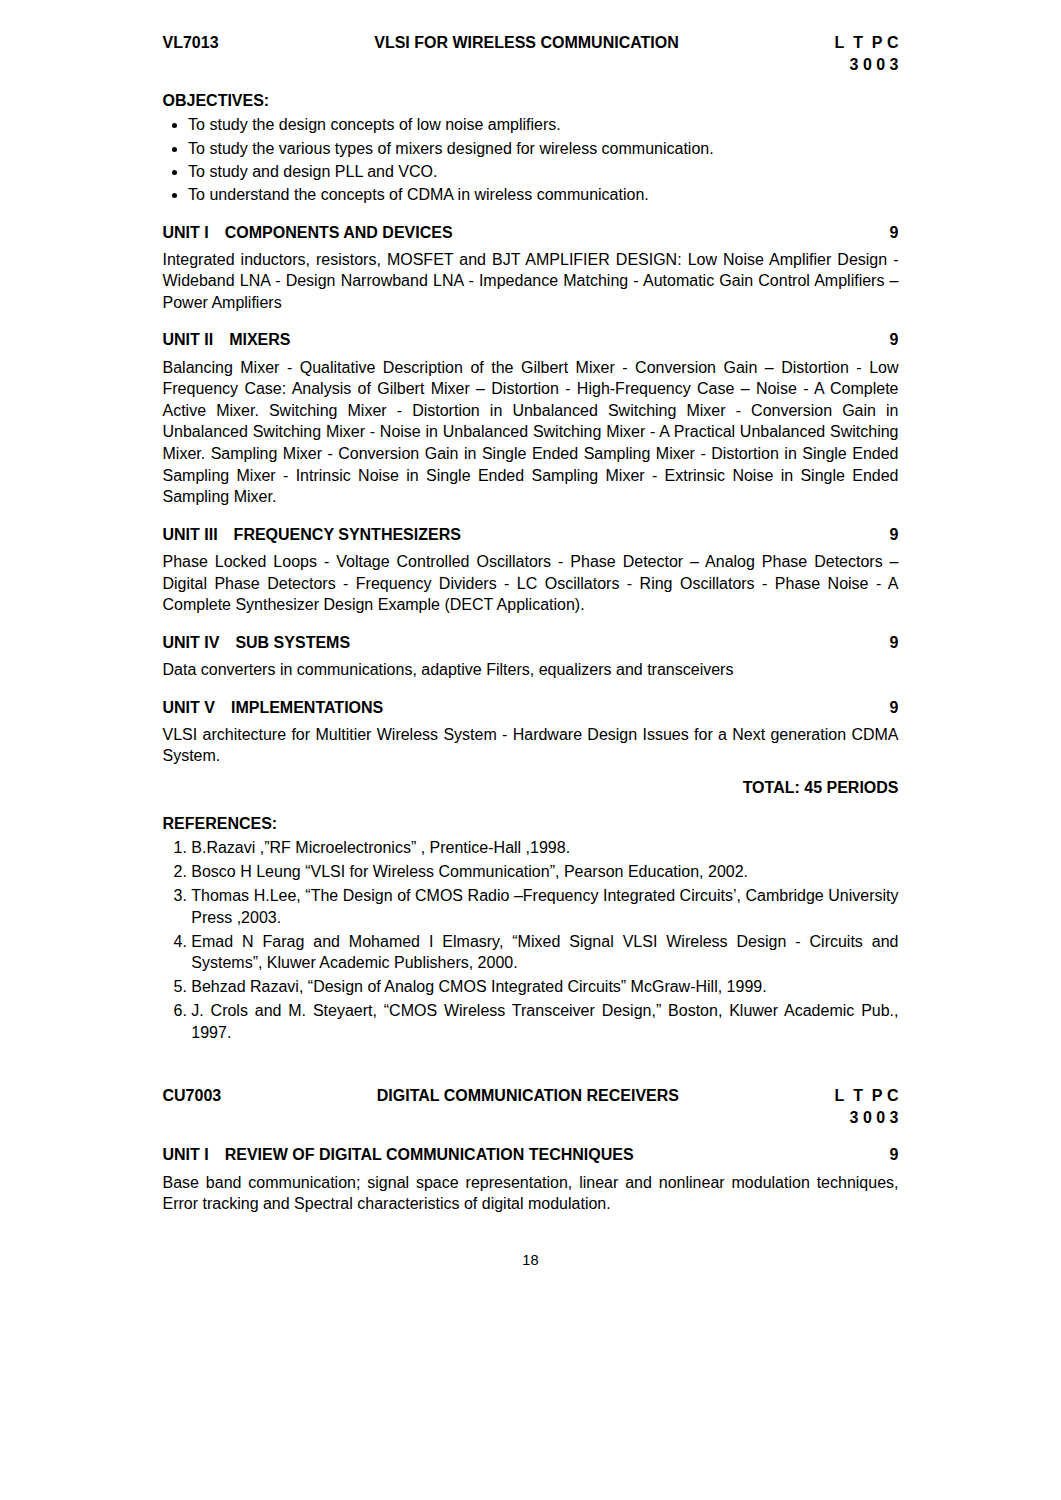VL7013 VLSI FOR WIRELESS COMMUNICATION L T P C
3 0 0 3
OBJECTIVES:
To study the design concepts of low noise amplifiers.
To study the various types of mixers designed for wireless communication.
To study and design PLL and VCO.
To understand the concepts of CDMA in wireless communication.
UNIT I COMPONENTS AND DEVICES 9
Integrated inductors, resistors, MOSFET and BJT AMPLIFIER DESIGN: Low Noise Amplifier Design - Wideband LNA - Design Narrowband LNA - Impedance Matching - Automatic Gain Control Amplifiers – Power Amplifiers
UNIT II MIXERS 9
Balancing Mixer - Qualitative Description of the Gilbert Mixer - Conversion Gain – Distortion - Low Frequency Case: Analysis of Gilbert Mixer – Distortion - High-Frequency Case – Noise - A Complete Active Mixer. Switching Mixer - Distortion in Unbalanced Switching Mixer - Conversion Gain in Unbalanced Switching Mixer - Noise in Unbalanced Switching Mixer - A Practical Unbalanced Switching Mixer. Sampling Mixer - Conversion Gain in Single Ended Sampling Mixer - Distortion in Single Ended Sampling Mixer - Intrinsic Noise in Single Ended Sampling Mixer - Extrinsic Noise in Single Ended Sampling Mixer.
UNIT III FREQUENCY SYNTHESIZERS 9
Phase Locked Loops - Voltage Controlled Oscillators - Phase Detector – Analog Phase Detectors – Digital Phase Detectors - Frequency Dividers - LC Oscillators - Ring Oscillators - Phase Noise - A Complete Synthesizer Design Example (DECT Application).
UNIT IV SUB SYSTEMS 9
Data converters in communications, adaptive Filters, equalizers and transceivers
UNIT V IMPLEMENTATIONS 9
VLSI architecture for Multitier Wireless System - Hardware Design Issues for a Next generation CDMA System.
TOTAL: 45 PERIODS
REFERENCES:
B.Razavi ,”RF Microelectronics” , Prentice-Hall ,1998.
Bosco H Leung “VLSI for Wireless Communication”, Pearson Education, 2002.
Thomas H.Lee, “The Design of CMOS Radio –Frequency Integrated Circuits’, Cambridge University Press ,2003.
Emad N Farag and Mohamed I Elmasry, “Mixed Signal VLSI Wireless Design - Circuits and Systems”, Kluwer Academic Publishers, 2000.
Behzad Razavi, “Design of Analog CMOS Integrated Circuits” McGraw-Hill, 1999.
J. Crols and M. Steyaert, “CMOS Wireless Transceiver Design,” Boston, Kluwer Academic Pub., 1997.
CU7003 DIGITAL COMMUNICATION RECEIVERS L T P C
3 0 0 3
UNIT I REVIEW OF DIGITAL COMMUNICATION TECHNIQUES 9
Base band communication; signal space representation, linear and nonlinear modulation techniques, Error tracking and Spectral characteristics of digital modulation.
18